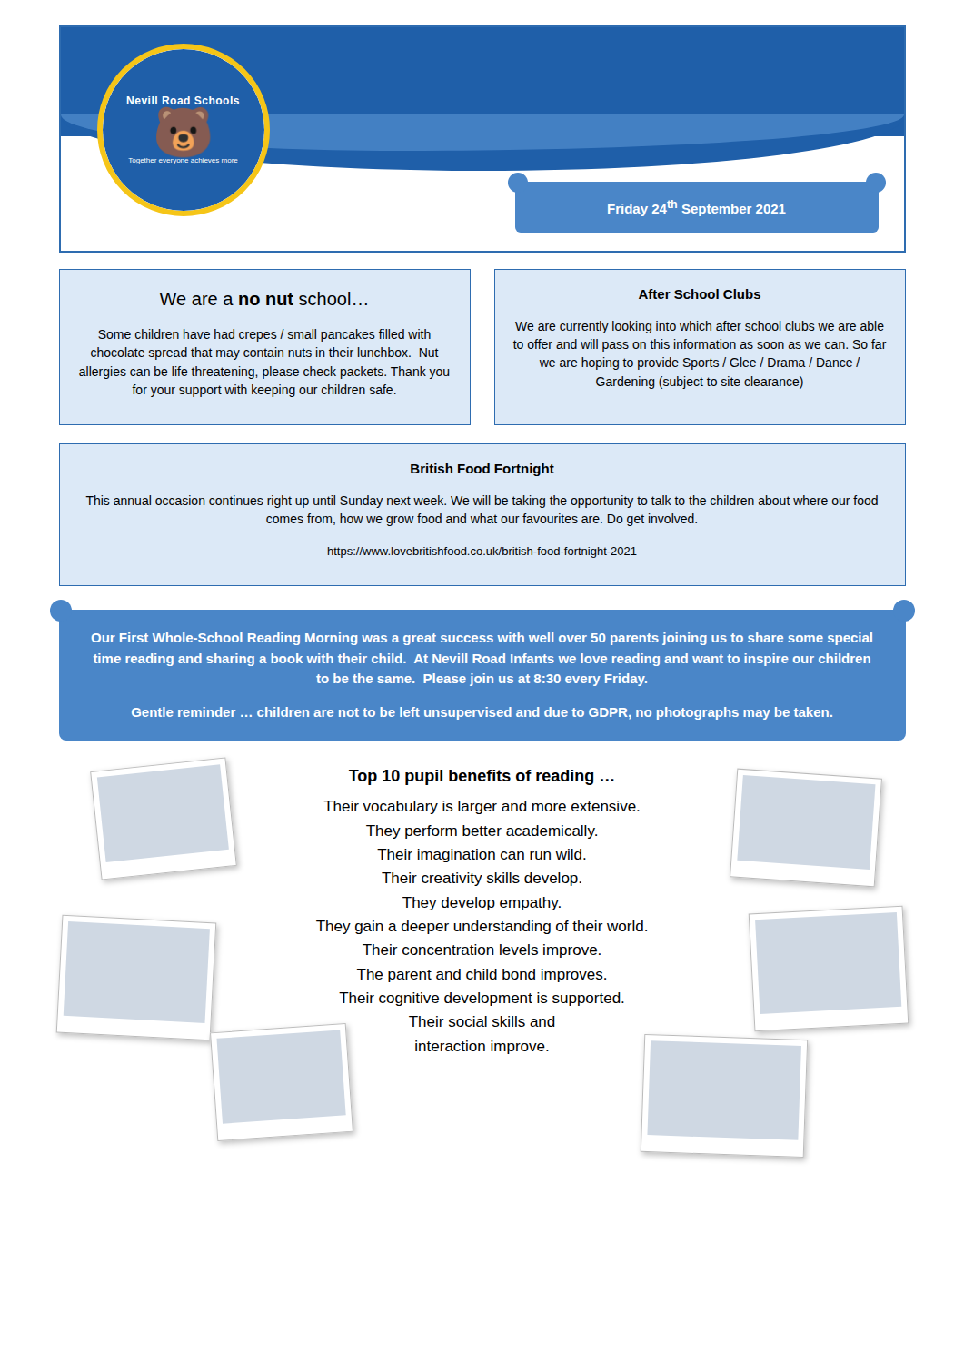Nevill Road Schools
🐻
Together everyone achieves more
Friday 24th September 2021
We are a no nut school…
Some children have had crepes / small pancakes filled with chocolate spread that may contain nuts in their lunchbox. Nut allergies can be life threatening, please check packets. Thank you for your support with keeping our children safe.
After School Clubs
We are currently looking into which after school clubs we are able to offer and will pass on this information as soon as we can. So far we are hoping to provide Sports / Glee / Drama / Dance / Gardening (subject to site clearance)
British Food Fortnight
This annual occasion continues right up until Sunday next week. We will be taking the opportunity to talk to the children about where our food comes from, how we grow food and what our favourites are. Do get involved.
https://www.lovebritishfood.co.uk/british-food-fortnight-2021
Our First Whole-School Reading Morning was a great success with well over 50 parents joining us to share some special time reading and sharing a book with their child. At Nevill Road Infants we love reading and want to inspire our children to be the same. Please join us at 8:30 every Friday.
Gentle reminder … children are not to be left unsupervised and due to GDPR, no photographs may be taken.
Top 10 pupil benefits of reading …
Their vocabulary is larger and more extensive.
They perform better academically.
Their imagination can run wild.
Their creativity skills develop.
They develop empathy.
They gain a deeper understanding of their world.
Their concentration levels improve.
The parent and child bond improves.
Their cognitive development is supported.
Their social skills and
interaction improve.